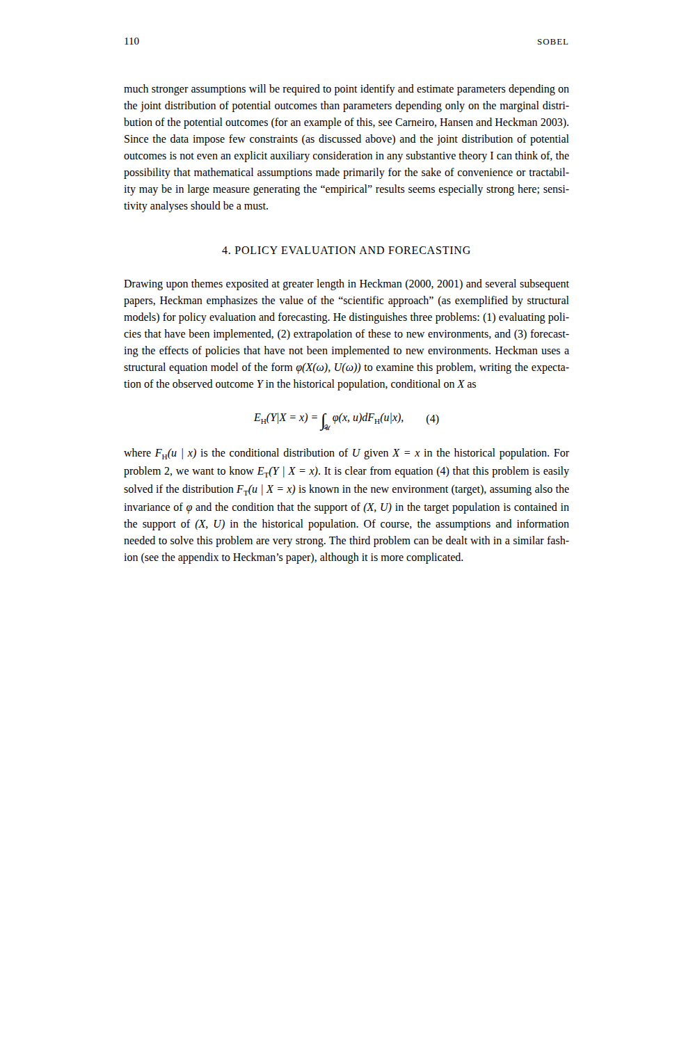110 Sobel
much stronger assumptions will be required to point identify and estimate parameters depending on the joint distribution of potential outcomes than parameters depending only on the marginal distribution of the potential outcomes (for an example of this, see Carneiro, Hansen and Heckman 2003). Since the data impose few constraints (as discussed above) and the joint distribution of potential outcomes is not even an explicit auxiliary consideration in any substantive theory I can think of, the possibility that mathematical assumptions made primarily for the sake of convenience or tractability may be in large measure generating the “empirical” results seems especially strong here; sensitivity analyses should be a must.
4. Policy Evaluation and Forecasting
Drawing upon themes exposited at greater length in Heckman (2000, 2001) and several subsequent papers, Heckman emphasizes the value of the “scientific approach” (as exemplified by structural models) for policy evaluation and forecasting. He distinguishes three problems: (1) evaluating policies that have been implemented, (2) extrapolation of these to new environments, and (3) forecasting the effects of policies that have not been implemented to new environments. Heckman uses a structural equation model of the form φ(X(ω), U(ω)) to examine this problem, writing the expectation of the observed outcome Y in the historical population, conditional on X as
EH(Y|X = x) = ∫𝒰 φ(x, u)dFH(u|x), (4)
where FH(u | x) is the conditional distribution of U given X = x in the historical population. For problem 2, we want to know ET(Y | X = x). It is clear from equation (4) that this problem is easily solved if the distribution FT(u | X = x) is known in the new environment (target), assuming also the invariance of φ and the condition that the support of (X, U) in the target population is contained in the support of (X, U) in the historical population. Of course, the assumptions and information needed to solve this problem are very strong. The third problem can be dealt with in a similar fashion (see the appendix to Heckman’s paper), although it is more complicated.